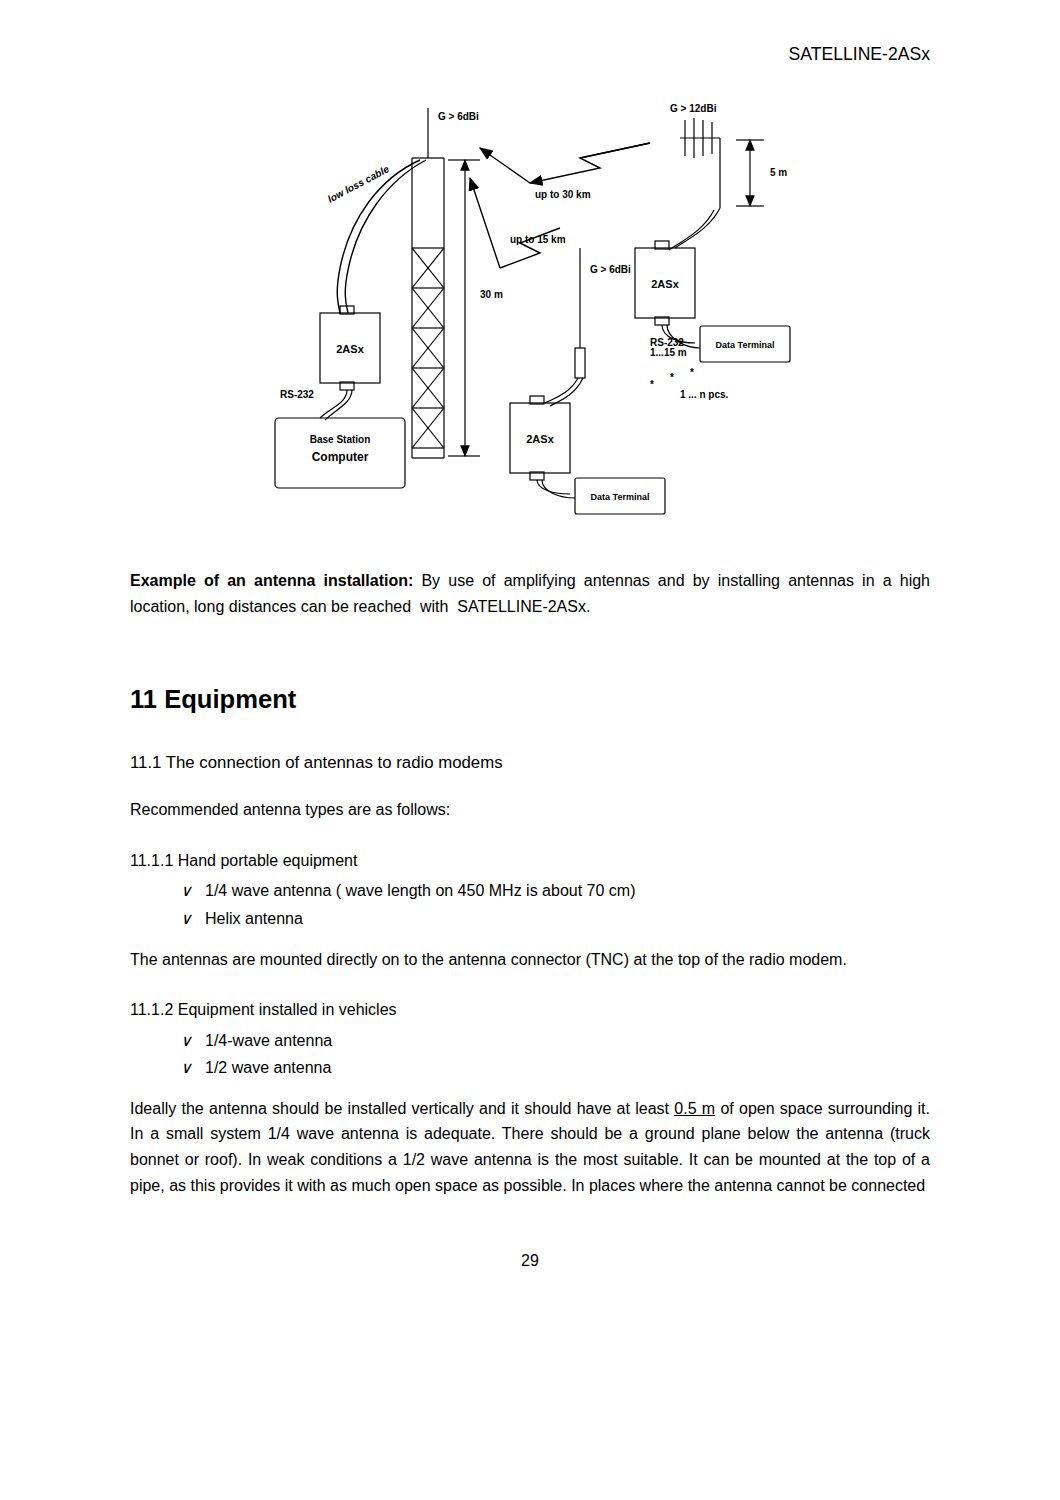SATELLINE-2ASx
2ASx Base Station Computer 2ASx Data Terminal 2ASx Data Terminal G > 6dBi G > 12dBi 5 m 30 m up to 30 km up to 15 km G > 6dBi RS-232 RS-232 1...15 m 1 ... n pcs. * * * low loss cable
Example of an antenna installation: By use of amplifying antennas and by installing antennas in a high location, long distances can be reached with SATELLINE-2ASx.
11 Equipment
11.1 The connection of antennas to radio modems
Recommended antenna types are as follows:
11.1.1 Hand portable equipment
1/4 wave antenna ( wave length on 450 MHz is about 70 cm)
Helix antenna
The antennas are mounted directly on to the antenna connector (TNC) at the top of the radio modem.
11.1.2 Equipment installed in vehicles
1/4-wave antenna
1/2 wave antenna
Ideally the antenna should be installed vertically and it should have at least 0.5 m of open space surrounding it. In a small system 1/4 wave antenna is adequate. There should be a ground plane below the antenna (truck bonnet or roof). In weak conditions a 1/2 wave antenna is the most suitable. It can be mounted at the top of a pipe, as this provides it with as much open space as possible. In places where the antenna cannot be connected
29